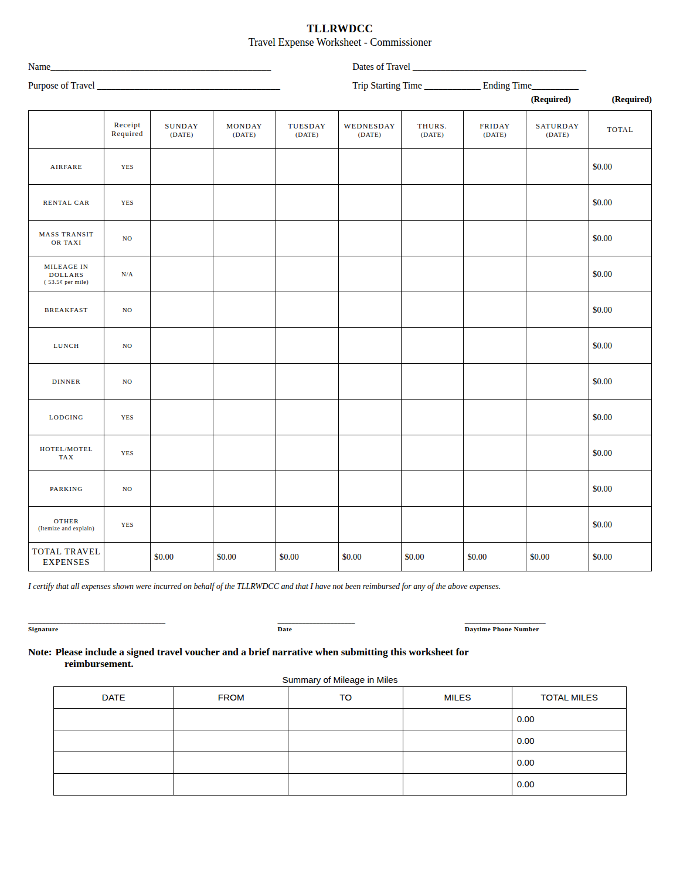TLLRWDCC
Travel Expense Worksheet - Commissioner
Name_______________________________________________
Dates of Travel _____________________________________
Purpose of Travel _______________________________________
Trip Starting Time ____________ Ending Time__________
(Required) (Required)
| | Receipt Required | SUNDAY (DATE) | MONDAY (DATE) | TUESDAY (DATE) | WEDNESDAY (DATE) | THURS. (DATE) | FRIDAY (DATE) | SATURDAY (DATE) | TOTAL |
| --- | --- | --- | --- | --- | --- | --- | --- | --- | --- |
| AIRFARE | YES | | | | | | | | $0.00 |
| RENTAL CAR | YES | | | | | | | | $0.00 |
| MASS TRANSIT OR TAXI | NO | | | | | | | | $0.00 |
| MILEAGE IN DOLLARS ( 53.5¢ per mile) | N/A | | | | | | | | $0.00 |
| BREAKFAST | NO | | | | | | | | $0.00 |
| LUNCH | NO | | | | | | | | $0.00 |
| DINNER | NO | | | | | | | | $0.00 |
| LODGING | YES | | | | | | | | $0.00 |
| HOTEL/MOTEL TAX | YES | | | | | | | | $0.00 |
| PARKING | NO | | | | | | | | $0.00 |
| OTHER (Itemize and explain) | YES | | | | | | | | $0.00 |
| TOTAL TRAVEL EXPENSES | | $0.00 | $0.00 | $0.00 | $0.00 | $0.00 | $0.00 | $0.00 | $0.00 |
I certify that all expenses shown were incurred on behalf of the TLLRWDCC and that I have not been reimbursed for any of the above expenses.
_______________________________________ Signature
______________________ Date
_______________________ Daytime Phone Number
Note: Please include a signed travel voucher and a brief narrative when submitting this worksheet for reimbursement.
Summary of Mileage in Miles
| DATE | FROM | TO | MILES | TOTAL MILES |
| --- | --- | --- | --- | --- |
| | | | | 0.00 |
| | | | | 0.00 |
| | | | | 0.00 |
| | | | | 0.00 |